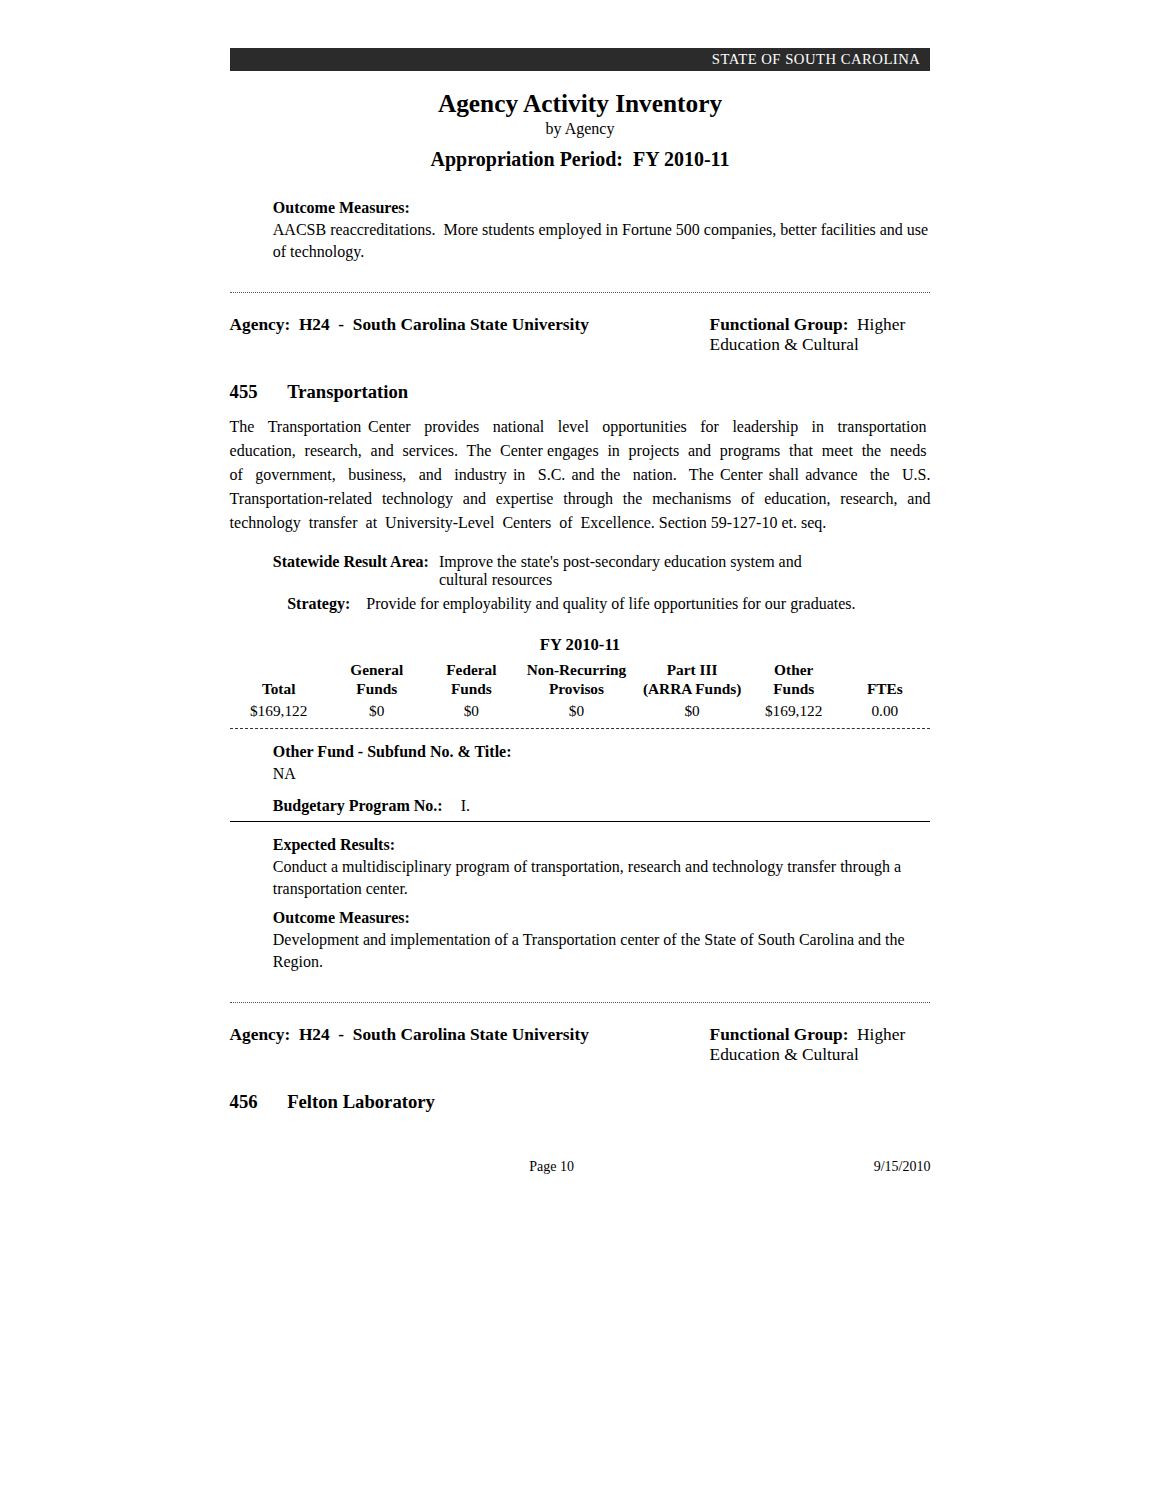STATE OF SOUTH CAROLINA
Agency Activity Inventory
by Agency
Appropriation Period: FY 2010-11
Outcome Measures:
AACSB reaccreditations. More students employed in Fortune 500 companies, better facilities and use of technology.
Agency: H24 - South Carolina State University
Functional Group: Higher Education & Cultural
455 Transportation
The Transportation Center provides national level opportunities for leadership in transportation education, research, and services. The Center engages in projects and programs that meet the needs of government, business, and industry in S.C. and the nation. The Center shall advance the U.S. Transportation-related technology and expertise through the mechanisms of education, research, and technology transfer at University-Level Centers of Excellence. Section 59-127-10 et. seq.
Statewide Result Area: Improve the state's post-secondary education system and cultural resources
Strategy: Provide for employability and quality of life opportunities for our graduates.
FY 2010-11
| Total | General Funds | Federal Funds | Non-Recurring Provisos | Part III (ARRA Funds) | Other Funds | FTEs |
| --- | --- | --- | --- | --- | --- | --- |
| $169,122 | $0 | $0 | $0 | $0 | $169,122 | 0.00 |
Other Fund - Subfund No. & Title: NA
Budgetary Program No.: I.
Expected Results:
Conduct a multidisciplinary program of transportation, research and technology transfer through a transportation center.
Outcome Measures:
Development and implementation of a Transportation center of the State of South Carolina and the Region.
Agency: H24 - South Carolina State University
Functional Group: Higher Education & Cultural
456 Felton Laboratory
Page 10 9/15/2010